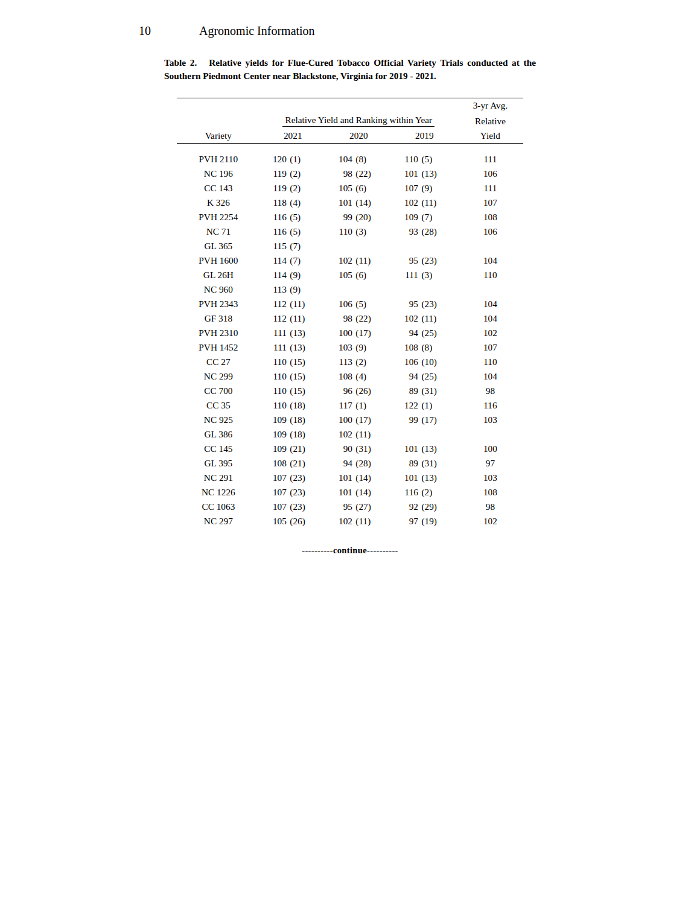10
Agronomic Information
Table 2. Relative yields for Flue-Cured Tobacco Official Variety Trials conducted at the Southern Piedmont Center near Blackstone, Virginia for 2019 - 2021.
| | | | | 3-yr Avg. |
| | Relative Yield and Ranking within Year | Relative |
| Variety | 2021 | 2020 | 2019 | Yield |
| PVH 2110 | 120 (1) | 104 (8) | 110 (5) | 111 |
| NC 196 | 119 (2) | 98 (22) | 101 (13) | 106 |
| CC 143 | 119 (2) | 105 (6) | 107 (9) | 111 |
| K 326 | 118 (4) | 101 (14) | 102 (11) | 107 |
| PVH 2254 | 116 (5) | 99 (20) | 109 (7) | 108 |
| NC 71 | 116 (5) | 110 (3) | 93 (28) | 106 |
| GL 365 | 115 (7) | | | |
| PVH 1600 | 114 (7) | 102 (11) | 95 (23) | 104 |
| GL 26H | 114 (9) | 105 (6) | 111 (3) | 110 |
| NC 960 | 113 (9) | | | |
| PVH 2343 | 112 (11) | 106 (5) | 95 (23) | 104 |
| GF 318 | 112 (11) | 98 (22) | 102 (11) | 104 |
| PVH 2310 | 111 (13) | 100 (17) | 94 (25) | 102 |
| PVH 1452 | 111 (13) | 103 (9) | 108 (8) | 107 |
| CC 27 | 110 (15) | 113 (2) | 106 (10) | 110 |
| NC 299 | 110 (15) | 108 (4) | 94 (25) | 104 |
| CC 700 | 110 (15) | 96 (26) | 89 (31) | 98 |
| CC 35 | 110 (18) | 117 (1) | 122 (1) | 116 |
| NC 925 | 109 (18) | 100 (17) | 99 (17) | 103 |
| GL 386 | 109 (18) | 102 (11) | | |
| CC 145 | 109 (21) | 90 (31) | 101 (13) | 100 |
| GL 395 | 108 (21) | 94 (28) | 89 (31) | 97 |
| NC 291 | 107 (23) | 101 (14) | 101 (13) | 103 |
| NC 1226 | 107 (23) | 101 (14) | 116 (2) | 108 |
| CC 1063 | 107 (23) | 95 (27) | 92 (29) | 98 |
| NC 297 | 105 (26) | 102 (11) | 97 (19) | 102 |
----------continue----------